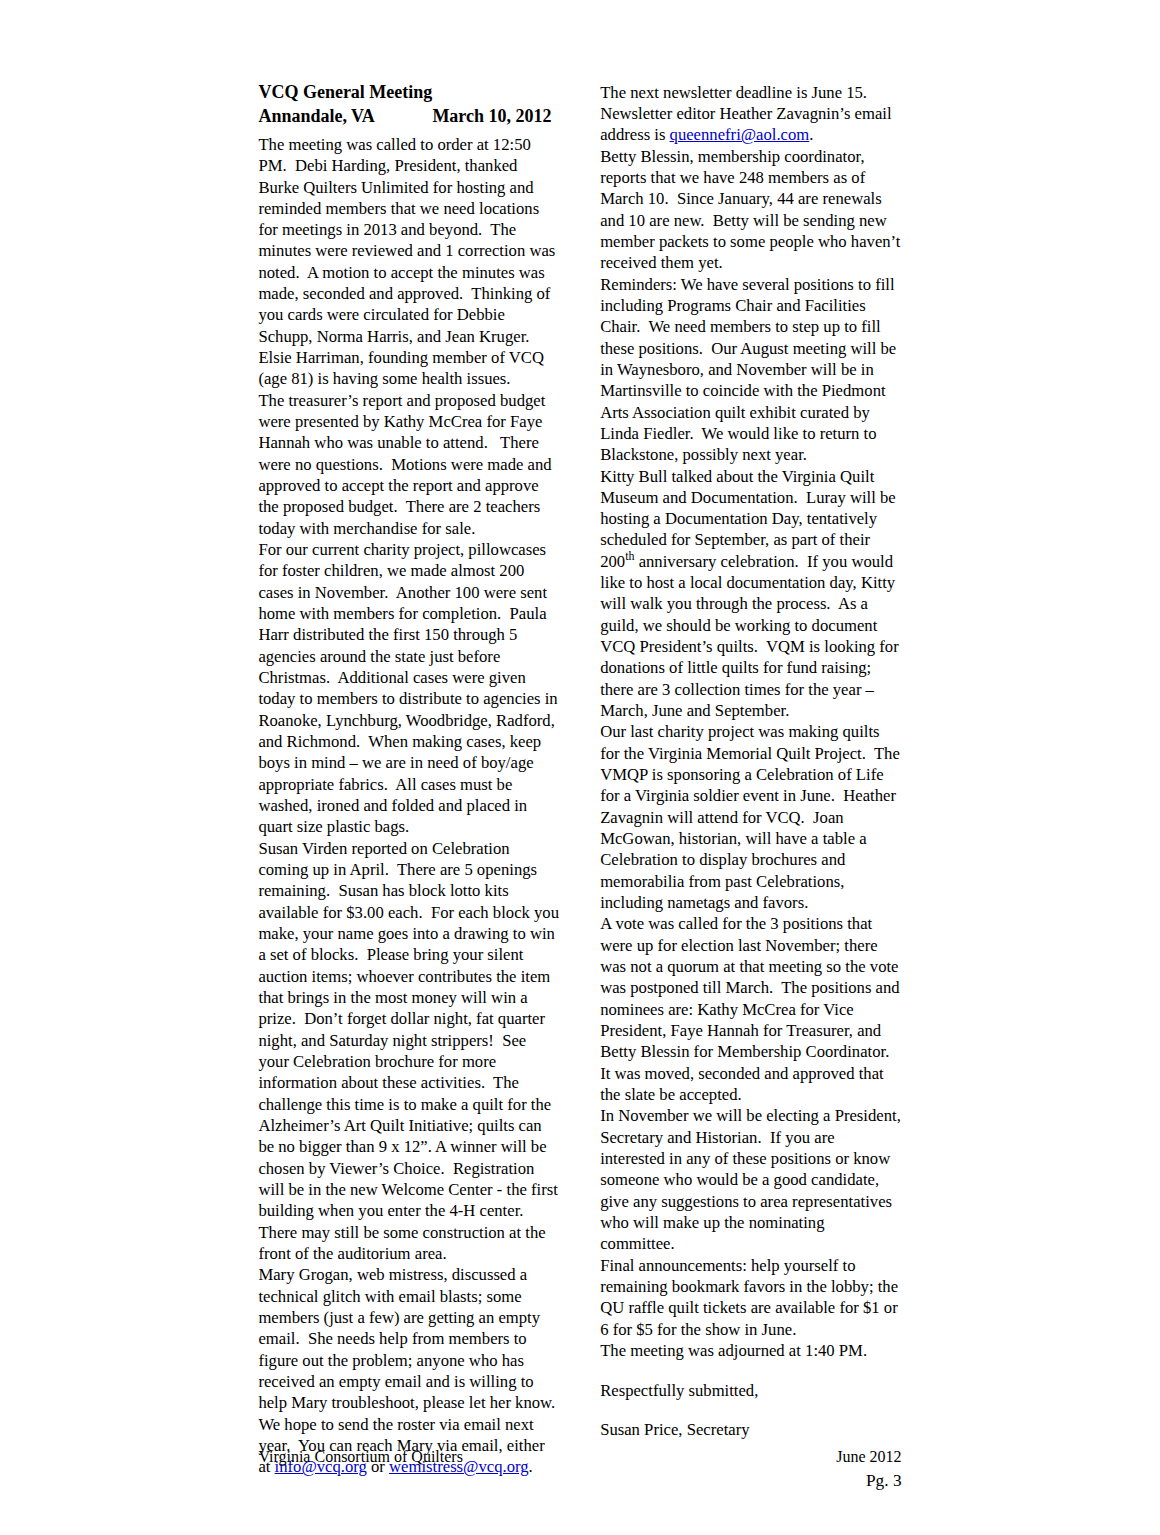VCQ General Meeting
Annandale, VA March 10, 2012
The meeting was called to order at 12:50 PM. Debi Harding, President, thanked Burke Quilters Unlimited for hosting and reminded members that we need locations for meetings in 2013 and beyond. The minutes were reviewed and 1 correction was noted. A motion to accept the minutes was made, seconded and approved. Thinking of you cards were circulated for Debbie Schupp, Norma Harris, and Jean Kruger. Elsie Harriman, founding member of VCQ (age 81) is having some health issues.
The treasurer’s report and proposed budget were presented by Kathy McCrea for Faye Hannah who was unable to attend. There were no questions. Motions were made and approved to accept the report and approve the proposed budget. There are 2 teachers today with merchandise for sale.
For our current charity project, pillowcases for foster children, we made almost 200 cases in November. Another 100 were sent home with members for completion. Paula Harr distributed the first 150 through 5 agencies around the state just before Christmas. Additional cases were given today to members to distribute to agencies in Roanoke, Lynchburg, Woodbridge, Radford, and Richmond. When making cases, keep boys in mind – we are in need of boy/age appropriate fabrics. All cases must be washed, ironed and folded and placed in quart size plastic bags.
Susan Virden reported on Celebration coming up in April. There are 5 openings remaining. Susan has block lotto kits available for $3.00 each. For each block you make, your name goes into a drawing to win a set of blocks. Please bring your silent auction items; whoever contributes the item that brings in the most money will win a prize. Don’t forget dollar night, fat quarter night, and Saturday night strippers! See your Celebration brochure for more information about these activities. The challenge this time is to make a quilt for the Alzheimer’s Art Quilt Initiative; quilts can be no bigger than 9 x 12”. A winner will be chosen by Viewer’s Choice. Registration will be in the new Welcome Center - the first building when you enter the 4-H center. There may still be some construction at the front of the auditorium area.
Mary Grogan, web mistress, discussed a technical glitch with email blasts; some members (just a few) are getting an empty email. She needs help from members to figure out the problem; anyone who has received an empty email and is willing to help Mary troubleshoot, please let her know. We hope to send the roster via email next year. You can reach Mary via email, either at info@vcq.org or wemistress@vcq.org.
The next newsletter deadline is June 15. Newsletter editor Heather Zavagnin’s email address is queennefri@aol.com.
Betty Blessin, membership coordinator, reports that we have 248 members as of March 10. Since January, 44 are renewals and 10 are new. Betty will be sending new member packets to some people who haven’t received them yet.
Reminders: We have several positions to fill including Programs Chair and Facilities Chair. We need members to step up to fill these positions. Our August meeting will be in Waynesboro, and November will be in Martinsville to coincide with the Piedmont Arts Association quilt exhibit curated by Linda Fiedler. We would like to return to Blackstone, possibly next year.
Kitty Bull talked about the Virginia Quilt Museum and Documentation. Luray will be hosting a Documentation Day, tentatively scheduled for September, as part of their 200th anniversary celebration. If you would like to host a local documentation day, Kitty will walk you through the process. As a guild, we should be working to document VCQ President’s quilts. VQM is looking for donations of little quilts for fund raising; there are 3 collection times for the year – March, June and September.
Our last charity project was making quilts for the Virginia Memorial Quilt Project. The VMQP is sponsoring a Celebration of Life for a Virginia soldier event in June. Heather Zavagnin will attend for VCQ. Joan McGowan, historian, will have a table a Celebration to display brochures and memorabilia from past Celebrations, including nametags and favors.
A vote was called for the 3 positions that were up for election last November; there was not a quorum at that meeting so the vote was postponed till March. The positions and nominees are: Kathy McCrea for Vice President, Faye Hannah for Treasurer, and Betty Blessin for Membership Coordinator. It was moved, seconded and approved that the slate be accepted.
In November we will be electing a President, Secretary and Historian. If you are interested in any of these positions or know someone who would be a good candidate, give any suggestions to area representatives who will make up the nominating committee.
Final announcements: help yourself to remaining bookmark favors in the lobby; the QU raffle quilt tickets are available for $1 or 6 for $5 for the show in June.
The meeting was adjourned at 1:40 PM.
Respectfully submitted,
Susan Price, Secretary
Virginia Consortium of Quilters June 2012
Pg. 3